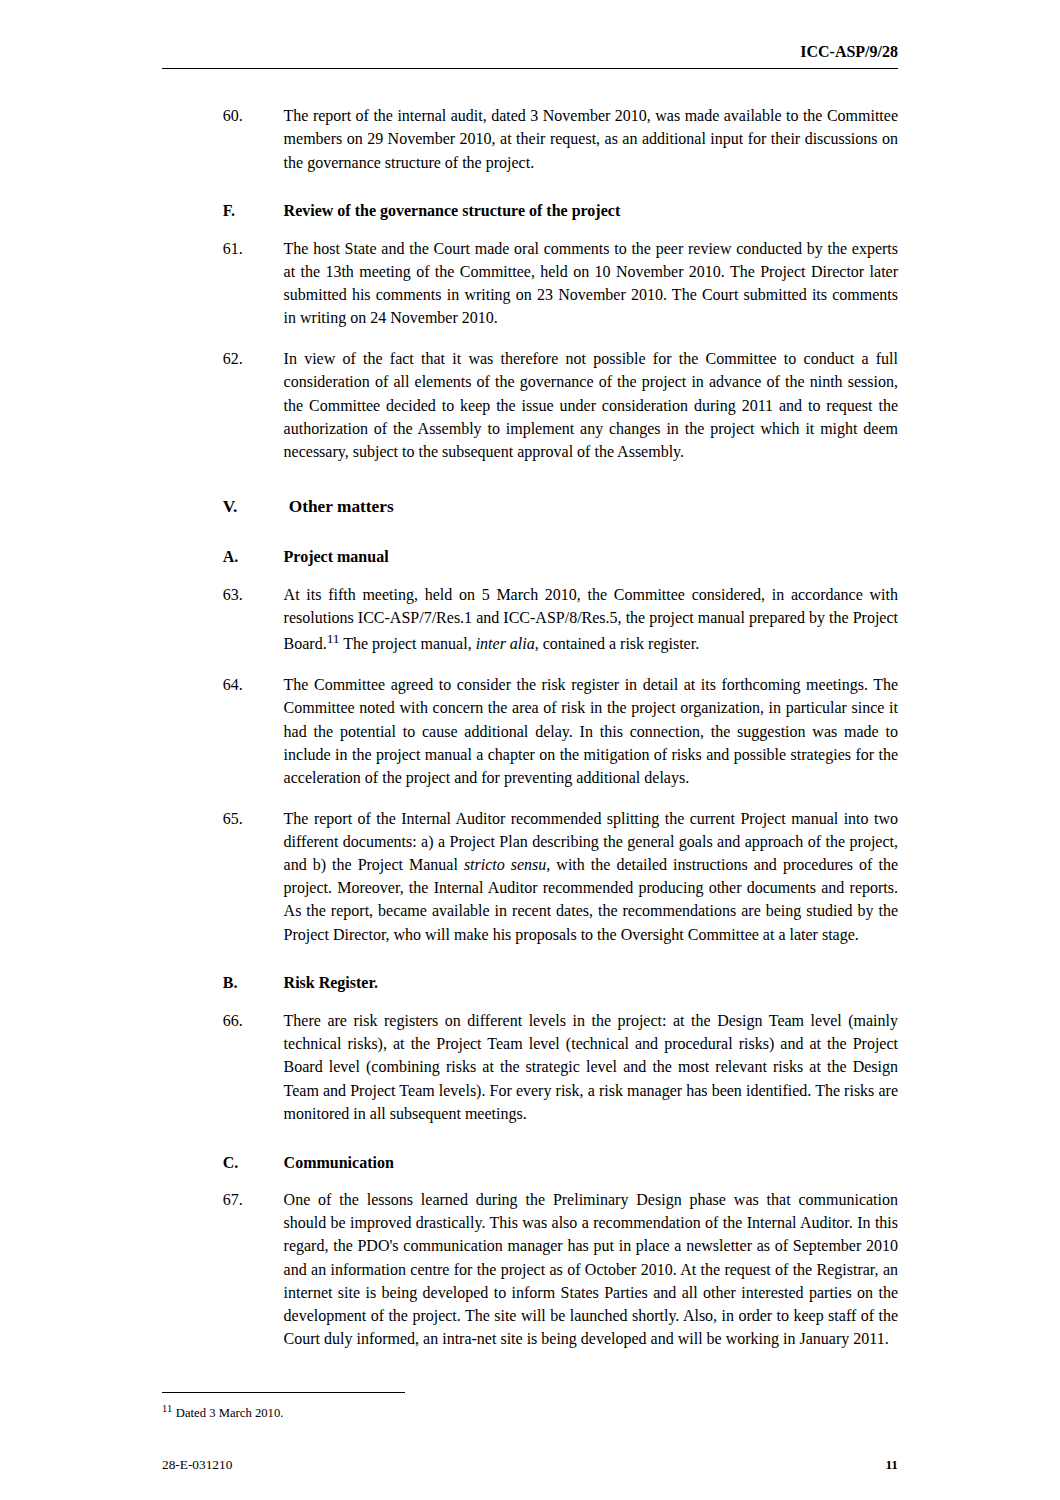ICC-ASP/9/28
60. The report of the internal audit, dated 3 November 2010, was made available to the Committee members on 29 November 2010, at their request, as an additional input for their discussions on the governance structure of the project.
F. Review of the governance structure of the project
61. The host State and the Court made oral comments to the peer review conducted by the experts at the 13th meeting of the Committee, held on 10 November 2010. The Project Director later submitted his comments in writing on 23 November 2010. The Court submitted its comments in writing on 24 November 2010.
62. In view of the fact that it was therefore not possible for the Committee to conduct a full consideration of all elements of the governance of the project in advance of the ninth session, the Committee decided to keep the issue under consideration during 2011 and to request the authorization of the Assembly to implement any changes in the project which it might deem necessary, subject to the subsequent approval of the Assembly.
V. Other matters
A. Project manual
63. At its fifth meeting, held on 5 March 2010, the Committee considered, in accordance with resolutions ICC-ASP/7/Res.1 and ICC-ASP/8/Res.5, the project manual prepared by the Project Board.11 The project manual, inter alia, contained a risk register.
64. The Committee agreed to consider the risk register in detail at its forthcoming meetings. The Committee noted with concern the area of risk in the project organization, in particular since it had the potential to cause additional delay. In this connection, the suggestion was made to include in the project manual a chapter on the mitigation of risks and possible strategies for the acceleration of the project and for preventing additional delays.
65. The report of the Internal Auditor recommended splitting the current Project manual into two different documents: a) a Project Plan describing the general goals and approach of the project, and b) the Project Manual stricto sensu, with the detailed instructions and procedures of the project. Moreover, the Internal Auditor recommended producing other documents and reports. As the report, became available in recent dates, the recommendations are being studied by the Project Director, who will make his proposals to the Oversight Committee at a later stage.
B. Risk Register.
66. There are risk registers on different levels in the project: at the Design Team level (mainly technical risks), at the Project Team level (technical and procedural risks) and at the Project Board level (combining risks at the strategic level and the most relevant risks at the Design Team and Project Team levels). For every risk, a risk manager has been identified. The risks are monitored in all subsequent meetings.
C. Communication
67. One of the lessons learned during the Preliminary Design phase was that communication should be improved drastically. This was also a recommendation of the Internal Auditor. In this regard, the PDO's communication manager has put in place a newsletter as of September 2010 and an information centre for the project as of October 2010. At the request of the Registrar, an internet site is being developed to inform States Parties and all other interested parties on the development of the project. The site will be launched shortly. Also, in order to keep staff of the Court duly informed, an intra-net site is being developed and will be working in January 2011.
11Dated 3 March 2010.
28-E-031210 11